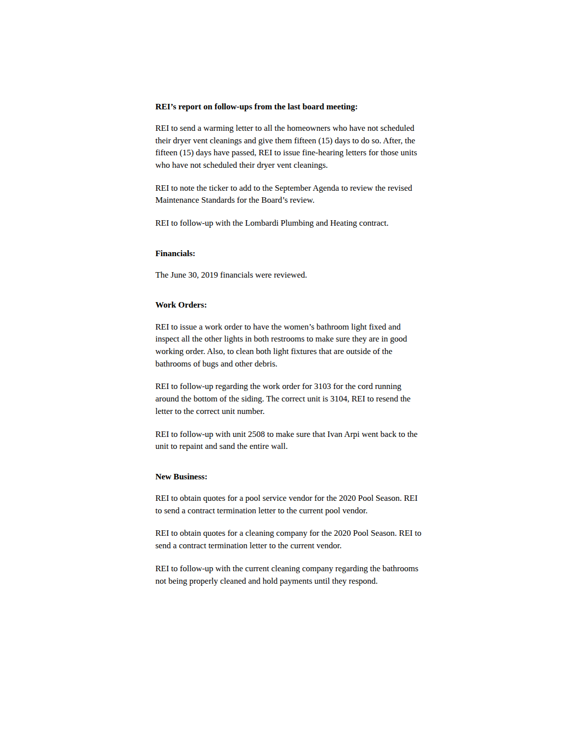REI’s report on follow-ups from the last board meeting:
REI to send a warming letter to all the homeowners who have not scheduled their dryer vent cleanings and give them fifteen (15) days to do so. After, the fifteen (15) days have passed, REI to issue fine-hearing letters for those units who have not scheduled their dryer vent cleanings.
REI to note the ticker to add to the September Agenda to review the revised Maintenance Standards for the Board’s review.
REI to follow-up with the Lombardi Plumbing and Heating contract.
Financials:
The June 30, 2019 financials were reviewed.
Work Orders:
REI to issue a work order to have the women’s bathroom light fixed and inspect all the other lights in both restrooms to make sure they are in good working order. Also, to clean both light fixtures that are outside of the bathrooms of bugs and other debris.
REI to follow-up regarding the work order for 3103 for the cord running around the bottom of the siding. The correct unit is 3104, REI to resend the letter to the correct unit number.
REI to follow-up with unit 2508 to make sure that Ivan Arpi went back to the unit to repaint and sand the entire wall.
New Business:
REI to obtain quotes for a pool service vendor for the 2020 Pool Season. REI to send a contract termination letter to the current pool vendor.
REI to obtain quotes for a cleaning company for the 2020 Pool Season. REI to send a contract termination letter to the current vendor.
REI to follow-up with the current cleaning company regarding the bathrooms not being properly cleaned and hold payments until they respond.